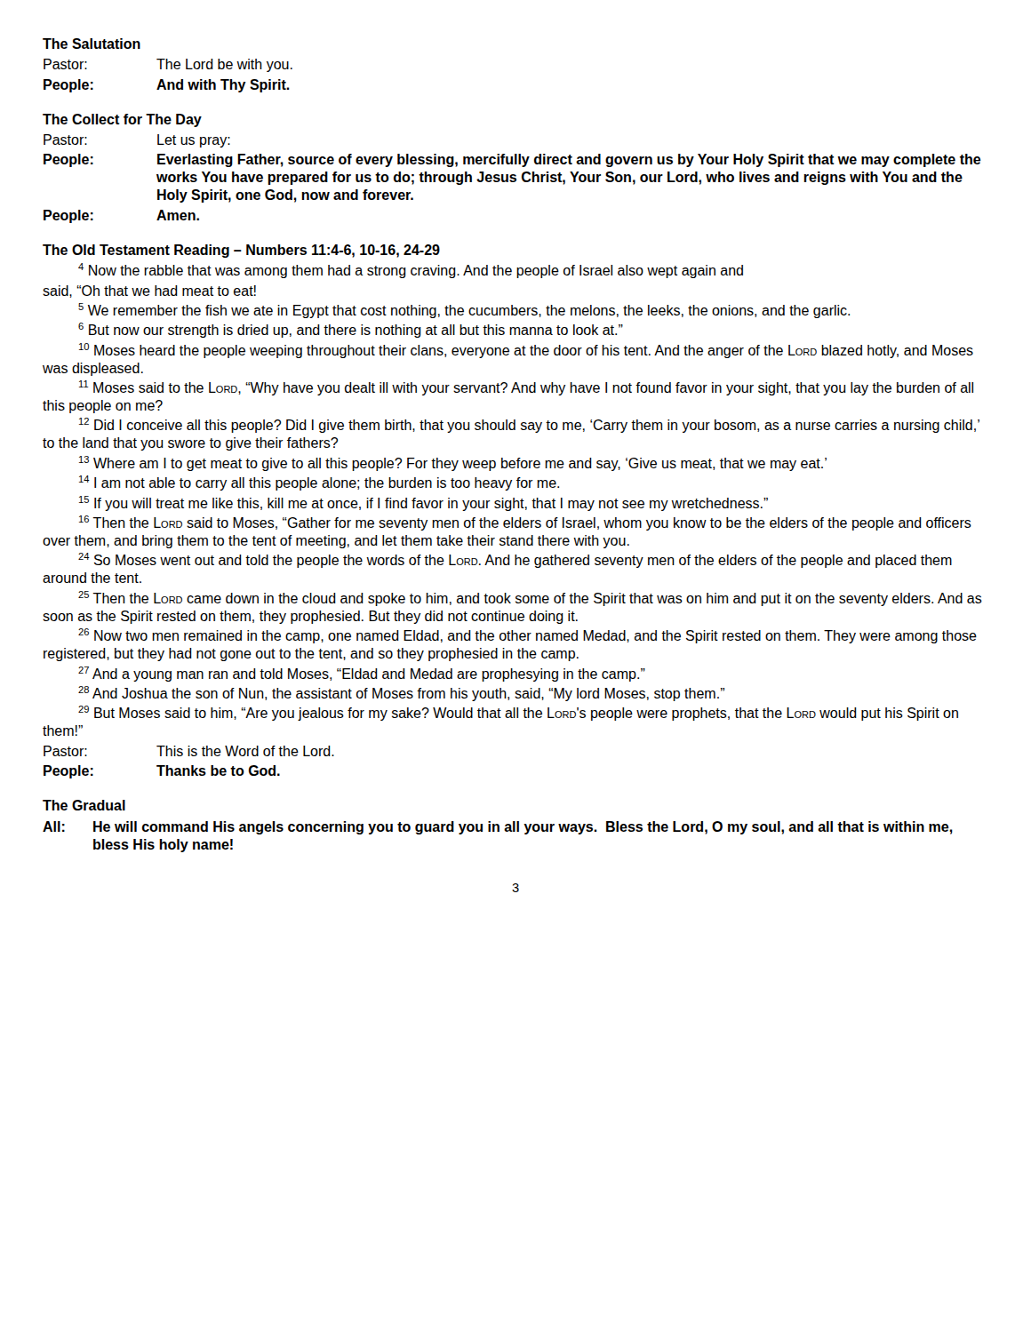The Salutation
Pastor:
The Lord be with you.
People:
And with Thy Spirit.
The Collect for The Day
Pastor:
Let us pray:
People:
Everlasting Father, source of every blessing, mercifully direct and govern us by Your Holy Spirit that we may complete the works You have prepared for us to do; through Jesus Christ, Your Son, our Lord, who lives and reigns with You and the Holy Spirit, one God, now and forever.
People:
Amen.
The Old Testament Reading – Numbers 11:4-6, 10-16, 24-29
4 Now the rabble that was among them had a strong craving. And the people of Israel also wept again and
said, “Oh that we had meat to eat!
5 We remember the fish we ate in Egypt that cost nothing, the cucumbers, the melons, the leeks, the onions, and the garlic.
6 But now our strength is dried up, and there is nothing at all but this manna to look at.”
10 Moses heard the people weeping throughout their clans, everyone at the door of his tent. And the anger of the Lord blazed hotly, and Moses was displeased.
11 Moses said to the Lord, “Why have you dealt ill with your servant? And why have I not found favor in your sight, that you lay the burden of all this people on me?
12 Did I conceive all this people? Did I give them birth, that you should say to me, ‘Carry them in your bosom, as a nurse carries a nursing child,’ to the land that you swore to give their fathers?
13 Where am I to get meat to give to all this people? For they weep before me and say, ‘Give us meat, that we may eat.’
14 I am not able to carry all this people alone; the burden is too heavy for me.
15 If you will treat me like this, kill me at once, if I find favor in your sight, that I may not see my wretchedness.”
16 Then the Lord said to Moses, “Gather for me seventy men of the elders of Israel, whom you know to be the elders of the people and officers over them, and bring them to the tent of meeting, and let them take their stand there with you.
24 So Moses went out and told the people the words of the Lord. And he gathered seventy men of the elders of the people and placed them around the tent.
25 Then the Lord came down in the cloud and spoke to him, and took some of the Spirit that was on him and put it on the seventy elders. And as soon as the Spirit rested on them, they prophesied. But they did not continue doing it.
26 Now two men remained in the camp, one named Eldad, and the other named Medad, and the Spirit rested on them. They were among those registered, but they had not gone out to the tent, and so they prophesied in the camp.
27 And a young man ran and told Moses, “Eldad and Medad are prophesying in the camp.”
28 And Joshua the son of Nun, the assistant of Moses from his youth, said, “My lord Moses, stop them.”
29 But Moses said to him, “Are you jealous for my sake? Would that all the Lord's people were prophets, that the Lord would put his Spirit on them!”
Pastor:
This is the Word of the Lord.
People:
Thanks be to God.
The Gradual
All:
He will command His angels concerning you to guard you in all your ways. Bless the Lord, O my soul, and all that is within me, bless His holy name!
3